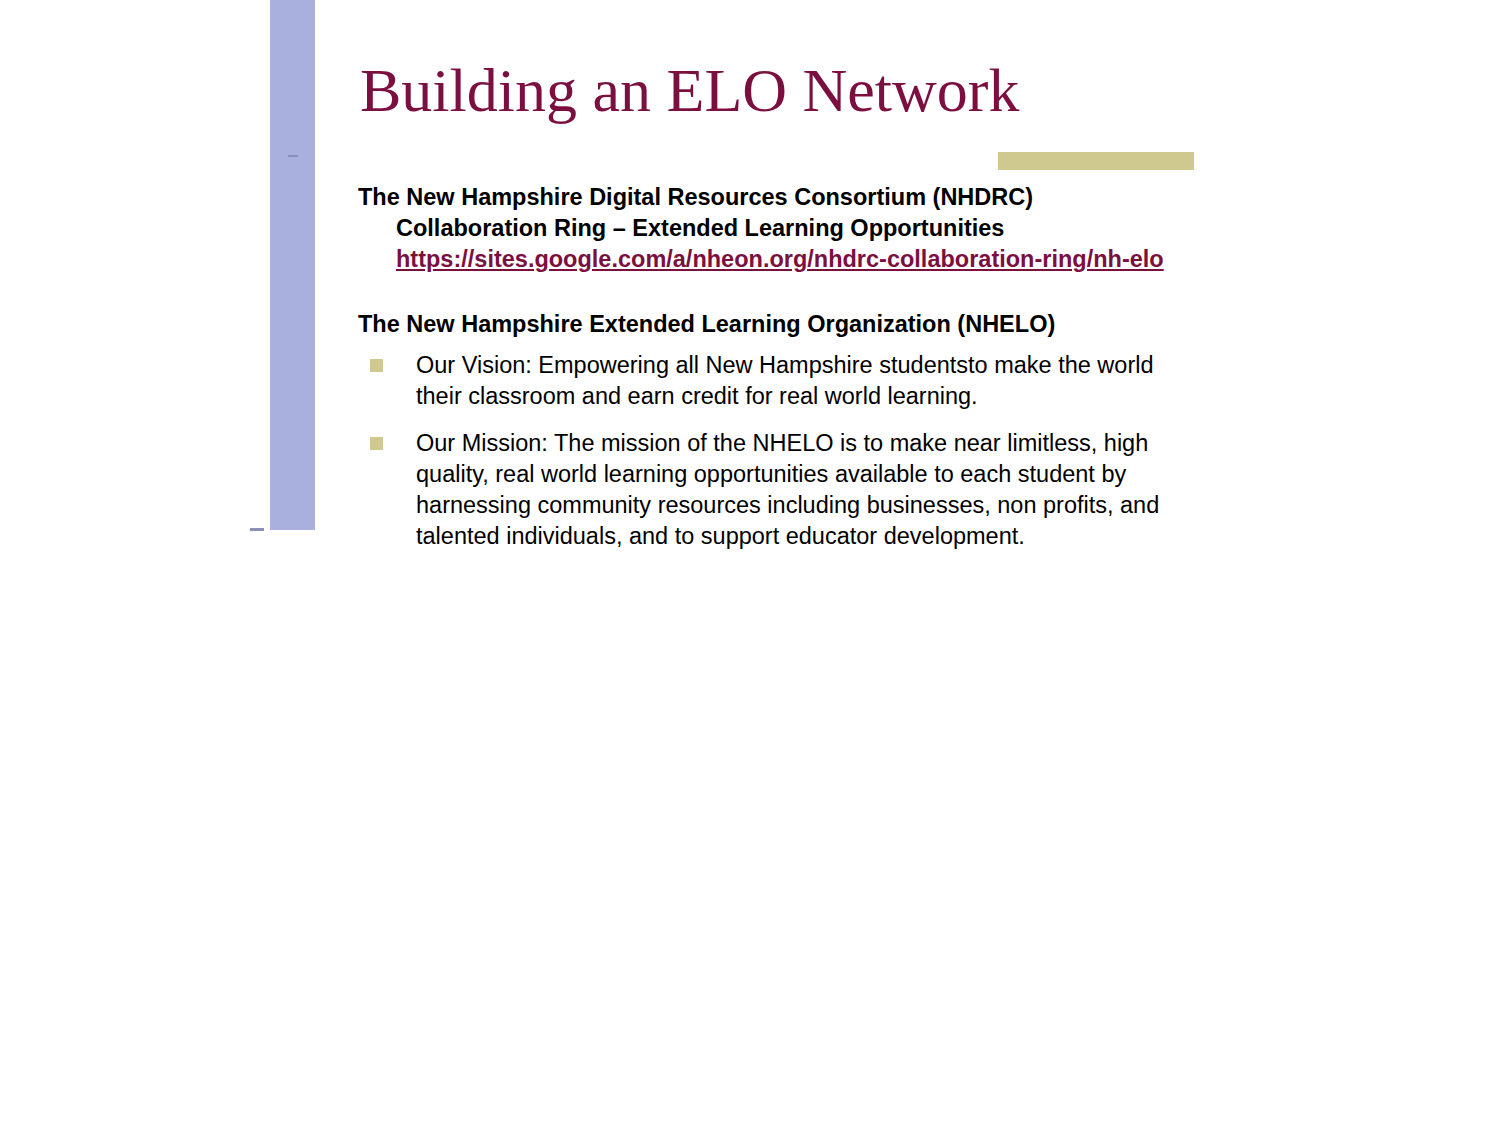Building an ELO Network
The New Hampshire Digital Resources Consortium (NHDRC) Collaboration Ring – Extended Learning Opportunities https://sites.google.com/a/nheon.org/nhdrc-collaboration-ring/nh-elo
The New Hampshire Extended Learning Organization (NHELO)
Our Vision: Empowering all New Hampshire studentsto make the world their classroom and earn credit for real world learning.
Our Mission: The mission of the NHELO is to make near limitless, high quality, real world learning opportunities available to each student by harnessing community resources including businesses, non profits, and talented individuals, and to support educator development.